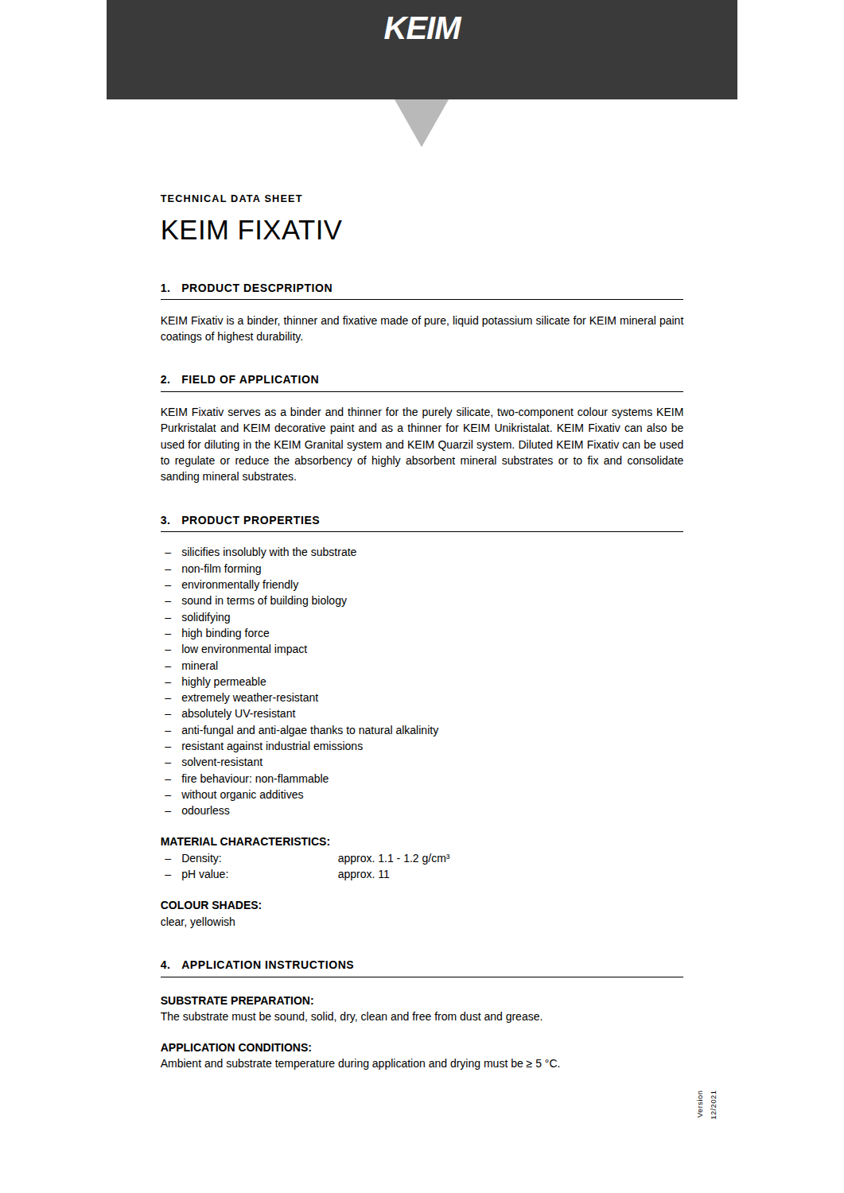KEIM
TECHNICAL DATA SHEET
KEIM FIXATIV
1. PRODUCT DESCPRIPTION
KEIM Fixativ is a binder, thinner and fixative made of pure, liquid potassium silicate for KEIM mineral paint coatings of highest durability.
2. FIELD OF APPLICATION
KEIM Fixativ serves as a binder and thinner for the purely silicate, two-component colour systems KEIM Purkristalat and KEIM decorative paint and as a thinner for KEIM Unikristalat. KEIM Fixativ can also be used for diluting in the KEIM Granital system and KEIM Quarzil system. Diluted KEIM Fixativ can be used to regulate or reduce the absorbency of highly absorbent mineral substrates or to fix and consolidate sanding mineral substrates.
3. PRODUCT PROPERTIES
silicifies insolubly with the substrate
non-film forming
environmentally friendly
sound in terms of building biology
solidifying
high binding force
low environmental impact
mineral
highly permeable
extremely weather-resistant
absolutely UV-resistant
anti-fungal and anti-algae thanks to natural alkalinity
resistant against industrial emissions
solvent-resistant
fire behaviour: non-flammable
without organic additives
odourless
MATERIAL CHARACTERISTICS:
Density: approx. 1.1 - 1.2 g/cm³
pH value: approx. 11
COLOUR SHADES:
clear, yellowish
4. APPLICATION INSTRUCTIONS
SUBSTRATE PREPARATION:
The substrate must be sound, solid, dry, clean and free from dust and grease.
APPLICATION CONDITIONS:
Ambient and substrate temperature during application and drying must be ≥ 5 °C.
Version 12/2021